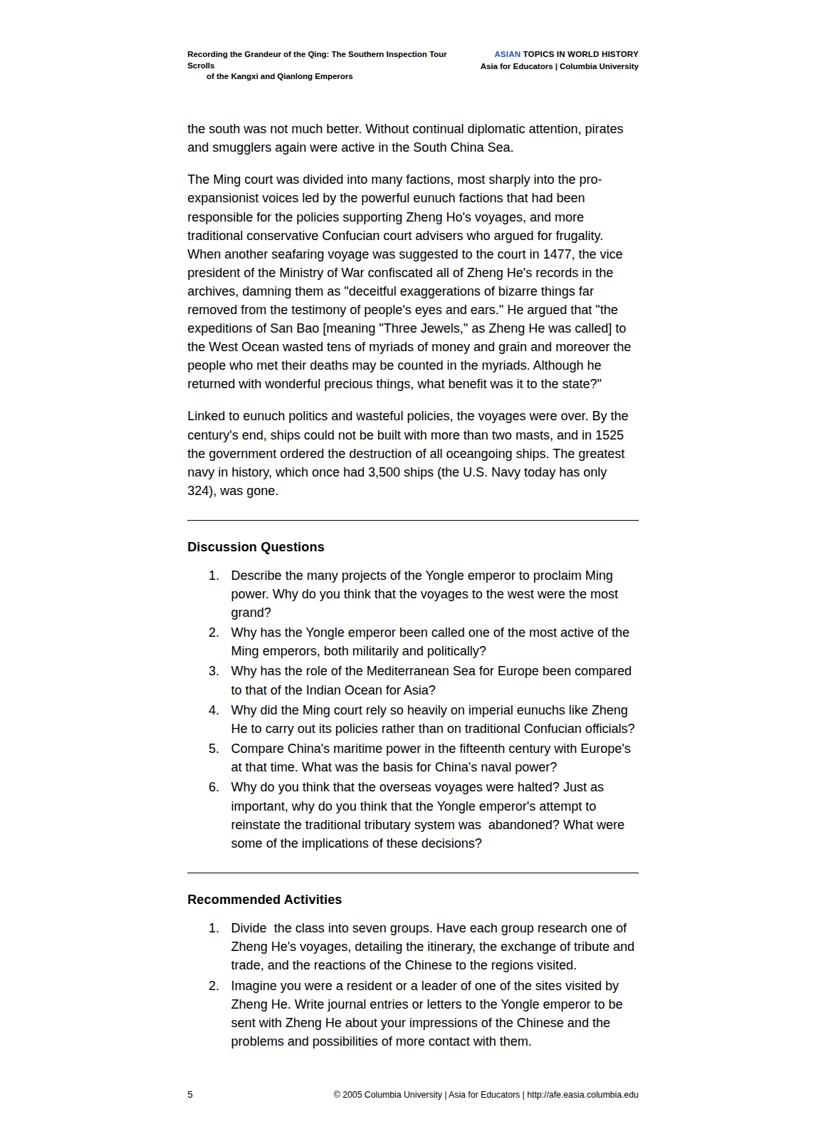Recording the Grandeur of the Qing: The Southern Inspection Tour Scrolls of the Kangxi and Qianlong Emperors
ASIAN TOPICS IN WORLD HISTORY Asia for Educators | Columbia University
the south was not much better. Without continual diplomatic attention, pirates and smugglers again were active in the South China Sea.
The Ming court was divided into many factions, most sharply into the pro-expansionist voices led by the powerful eunuch factions that had been responsible for the policies supporting Zheng Ho's voyages, and more traditional conservative Confucian court advisers who argued for frugality. When another seafaring voyage was suggested to the court in 1477, the vice president of the Ministry of War confiscated all of Zheng He's records in the archives, damning them as "deceitful exaggerations of bizarre things far removed from the testimony of people's eyes and ears." He argued that "the expeditions of San Bao [meaning "Three Jewels," as Zheng He was called] to the West Ocean wasted tens of myriads of money and grain and moreover the people who met their deaths may be counted in the myriads. Although he returned with wonderful precious things, what benefit was it to the state?"
Linked to eunuch politics and wasteful policies, the voyages were over. By the century's end, ships could not be built with more than two masts, and in 1525 the government ordered the destruction of all oceangoing ships. The greatest navy in history, which once had 3,500 ships (the U.S. Navy today has only 324), was gone.
Discussion Questions
Describe the many projects of the Yongle emperor to proclaim Ming power. Why do you think that the voyages to the west were the most grand?
Why has the Yongle emperor been called one of the most active of the Ming emperors, both militarily and politically?
Why has the role of the Mediterranean Sea for Europe been compared to that of the Indian Ocean for Asia?
Why did the Ming court rely so heavily on imperial eunuchs like Zheng He to carry out its policies rather than on traditional Confucian officials?
Compare China's maritime power in the fifteenth century with Europe's at that time. What was the basis for China's naval power?
Why do you think that the overseas voyages were halted? Just as important, why do you think that the Yongle emperor's attempt to reinstate the traditional tributary system was abandoned? What were some of the implications of these decisions?
Recommended Activities
Divide the class into seven groups. Have each group research one of Zheng He's voyages, detailing the itinerary, the exchange of tribute and trade, and the reactions of the Chinese to the regions visited.
Imagine you were a resident or a leader of one of the sites visited by Zheng He. Write journal entries or letters to the Yongle emperor to be sent with Zheng He about your impressions of the Chinese and the problems and possibilities of more contact with them.
5
© 2005 Columbia University | Asia for Educators | http://afe.easia.columbia.edu